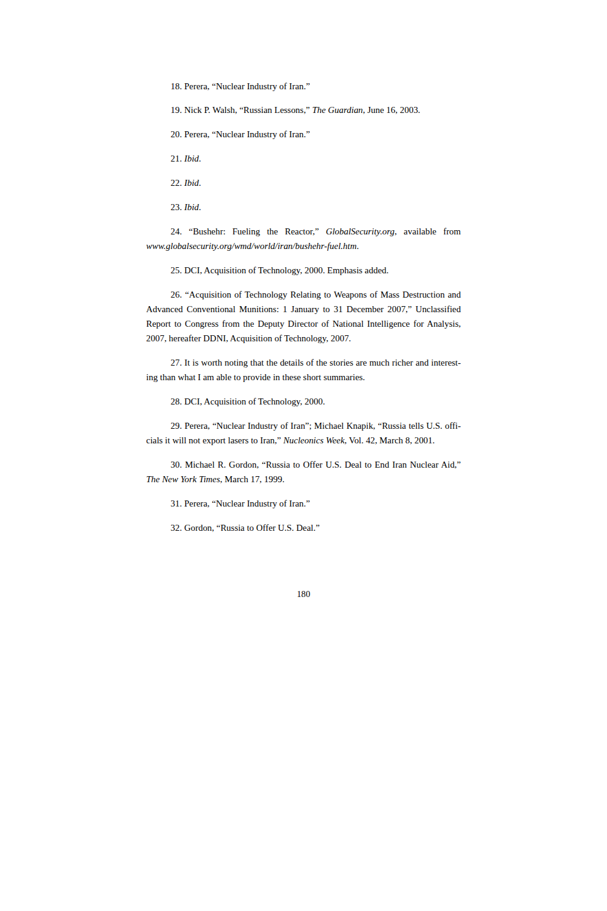18. Perera, “Nuclear Industry of Iran.”
19. Nick P. Walsh, “Russian Lessons,” The Guardian, June 16, 2003.
20. Perera, “Nuclear Industry of Iran.”
21. Ibid.
22. Ibid.
23. Ibid.
24. “Bushehr: Fueling the Reactor,” GlobalSecurity.org, available from www.globalsecurity.org/wmd/world/iran/bushehr-fuel.htm.
25. DCI, Acquisition of Technology, 2000. Emphasis added.
26. “Acquisition of Technology Relating to Weapons of Mass Destruction and Advanced Conventional Munitions: 1 January to 31 December 2007,” Unclassified Report to Congress from the Deputy Director of National Intelligence for Analysis, 2007, hereafter DDNI, Acquisition of Technology, 2007.
27. It is worth noting that the details of the stories are much richer and interesting than what I am able to provide in these short summaries.
28. DCI, Acquisition of Technology, 2000.
29. Perera, “Nuclear Industry of Iran”; Michael Knapik, “Russia tells U.S. officials it will not export lasers to Iran,” Nucleonics Week, Vol. 42, March 8, 2001.
30. Michael R. Gordon, “Russia to Offer U.S. Deal to End Iran Nuclear Aid,” The New York Times, March 17, 1999.
31. Perera, “Nuclear Industry of Iran.”
32. Gordon, “Russia to Offer U.S. Deal.”
180